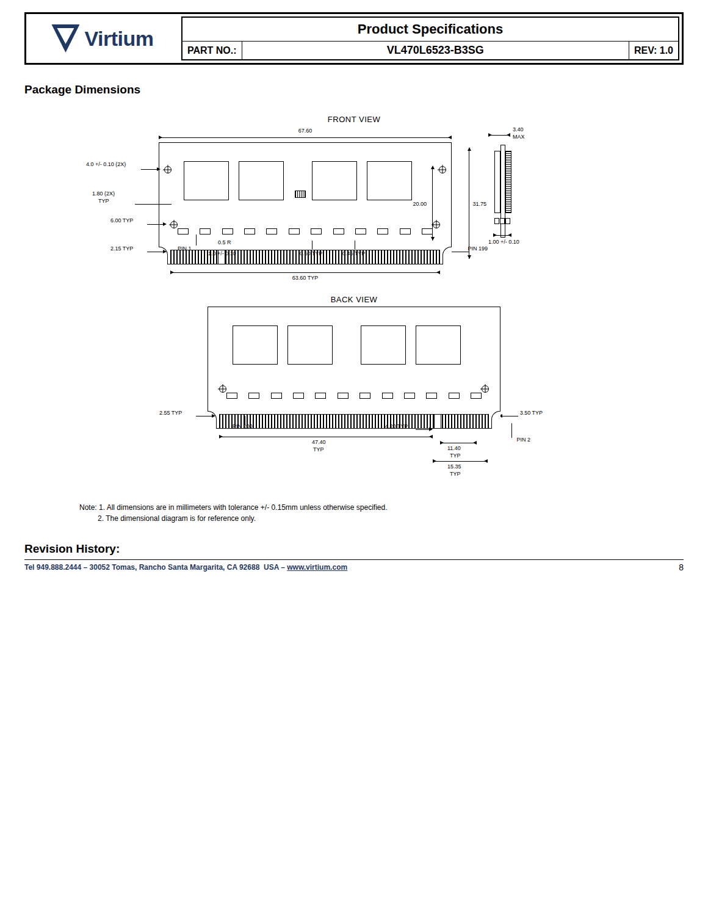Virtium
| Product Specifications |
| PART NO.: | VL470L6523-B3SG | REV: 1.0 |
Package Dimensions
FRONT VIEW
67.60
31.75
20.00
4.0 +/- 0.10 (2X)
1.80 (2X)
TYP
6.00 TYP
2.15 TYP
PIN 1
0.5 R
1.0 +/- 0.10
0.60 TYP
0.45 TYP
PIN 199
63.60 TYP
3.40
MAX
1.00 +/- 0.10
BACK VIEW
2.55 TYP
PIN 200
47.40
TYP
4.20 TYP
3.50 TYP
PIN 2
11.40
TYP
15.35
TYP
Note: 1. All dimensions are in millimeters with tolerance +/- 0.15mm unless otherwise specified.
2. The dimensional diagram is for reference only.
Revision History:
Tel 949.888.2444 – 30052 Tomas, Rancho Santa Margarita, CA 92688 USA – www.virtium.com
8